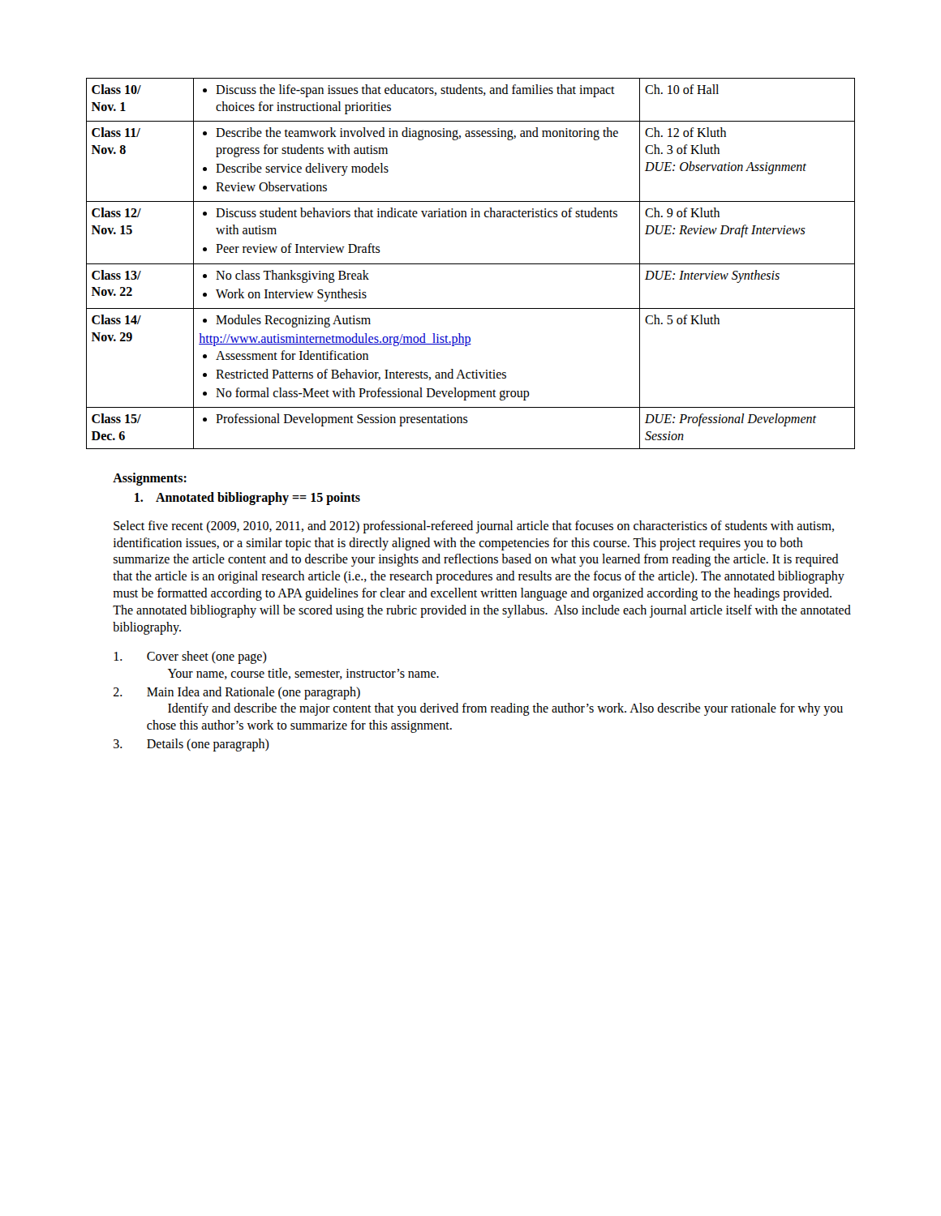| Class 10/ Nov. 1 | Discuss the life-span issues that educators, students, and families that impact choices for instructional priorities | Ch. 10 of Hall |
| Class 11/ Nov. 8 | Describe the teamwork involved in diagnosing, assessing, and monitoring the progress for students with autism Describe service delivery models Review Observations | Ch. 12 of Kluth Ch. 3 of Kluth DUE: Observation Assignment |
| Class 12/ Nov. 15 | Discuss student behaviors that indicate variation in characteristics of students with autism Peer review of Interview Drafts | Ch. 9 of Kluth DUE: Review Draft Interviews |
| Class 13/ Nov. 22 | No class Thanksgiving Break Work on Interview Synthesis | DUE: Interview Synthesis |
| Class 14/ Nov. 29 | Modules Recognizing Autism http://www.autisminternetmodules.org/mod_list.php Assessment for Identification Restricted Patterns of Behavior, Interests, and Activities No formal class-Meet with Professional Development group | Ch. 5 of Kluth |
| Class 15/ Dec. 6 | Professional Development Session presentations | DUE: Professional Development Session |
Assignments:
1. Annotated bibliography == 15 points
Select five recent (2009, 2010, 2011, and 2012) professional-refereed journal article that focuses on characteristics of students with autism, identification issues, or a similar topic that is directly aligned with the competencies for this course. This project requires you to both summarize the article content and to describe your insights and reflections based on what you learned from reading the article. It is required that the article is an original research article (i.e., the research procedures and results are the focus of the article). The annotated bibliography must be formatted according to APA guidelines for clear and excellent written language and organized according to the headings provided. The annotated bibliography will be scored using the rubric provided in the syllabus. Also include each journal article itself with the annotated bibliography.
1. Cover sheet (one page)
Your name, course title, semester, instructor’s name.
2. Main Idea and Rationale (one paragraph)
Identify and describe the major content that you derived from reading the author’s work. Also describe your rationale for why you chose this author’s work to summarize for this assignment.
3. Details (one paragraph)